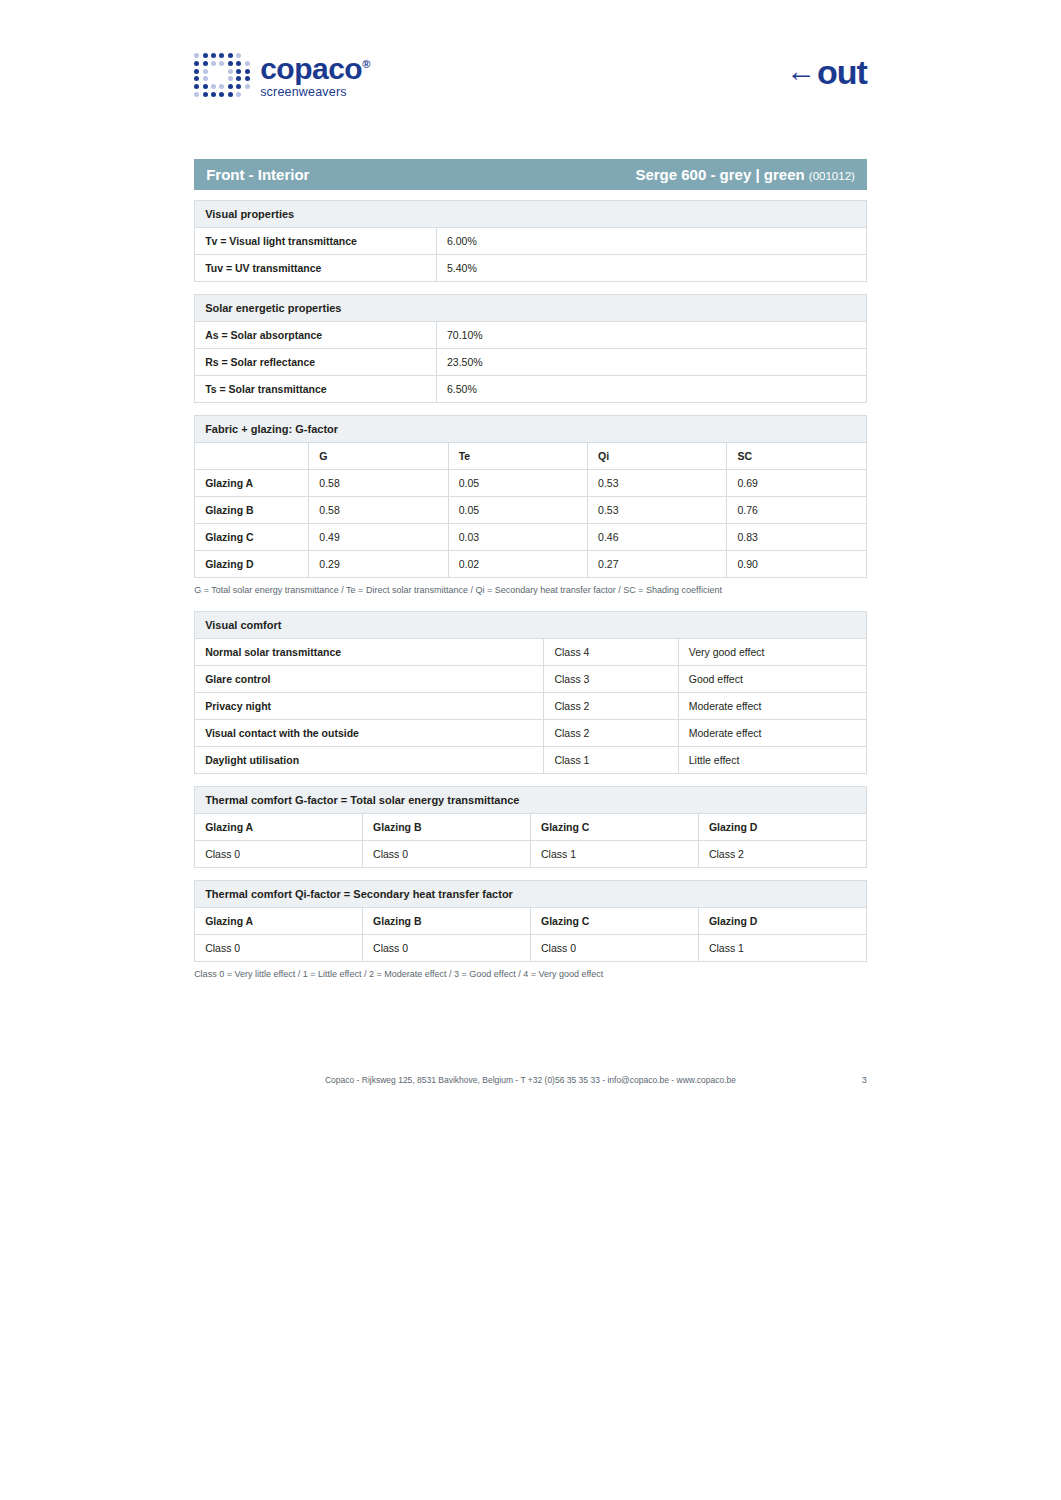copaco®
screenweavers
←out
Front - Interior Serge 600 - grey | green (001012)
Visual properties
| Tv = Visual light transmittance | 6.00% |
| Tuv = UV transmittance | 5.40% |
Solar energetic properties
| As = Solar absorptance | 70.10% |
| Rs = Solar reflectance | 23.50% |
| Ts = Solar transmittance | 6.50% |
Fabric + glazing: G-factor
| | G | Te | Qi | SC |
| --- | --- | --- | --- | --- |
| Glazing A | 0.58 | 0.05 | 0.53 | 0.69 |
| Glazing B | 0.58 | 0.05 | 0.53 | 0.76 |
| Glazing C | 0.49 | 0.03 | 0.46 | 0.83 |
| Glazing D | 0.29 | 0.02 | 0.27 | 0.90 |
G = Total solar energy transmittance / Te = Direct solar transmittance / Qi = Secondary heat transfer factor / SC = Shading coefficient
Visual comfort
| Normal solar transmittance | Class 4 | Very good effect |
| Glare control | Class 3 | Good effect |
| Privacy night | Class 2 | Moderate effect |
| Visual contact with the outside | Class 2 | Moderate effect |
| Daylight utilisation | Class 1 | Little effect |
Thermal comfort G-factor = Total solar energy transmittance
| Glazing A | Glazing B | Glazing C | Glazing D |
| --- | --- | --- | --- |
| Class 0 | Class 0 | Class 1 | Class 2 |
Thermal comfort Qi-factor = Secondary heat transfer factor
| Glazing A | Glazing B | Glazing C | Glazing D |
| --- | --- | --- | --- |
| Class 0 | Class 0 | Class 0 | Class 1 |
Class 0 = Very little effect / 1 = Little effect / 2 = Moderate effect / 3 = Good effect / 4 = Very good effect
Copaco - Rijksweg 125, 8531 Bavikhove, Belgium - T +32 (0)56 35 35 33 - info@copaco.be - www.copaco.be 3